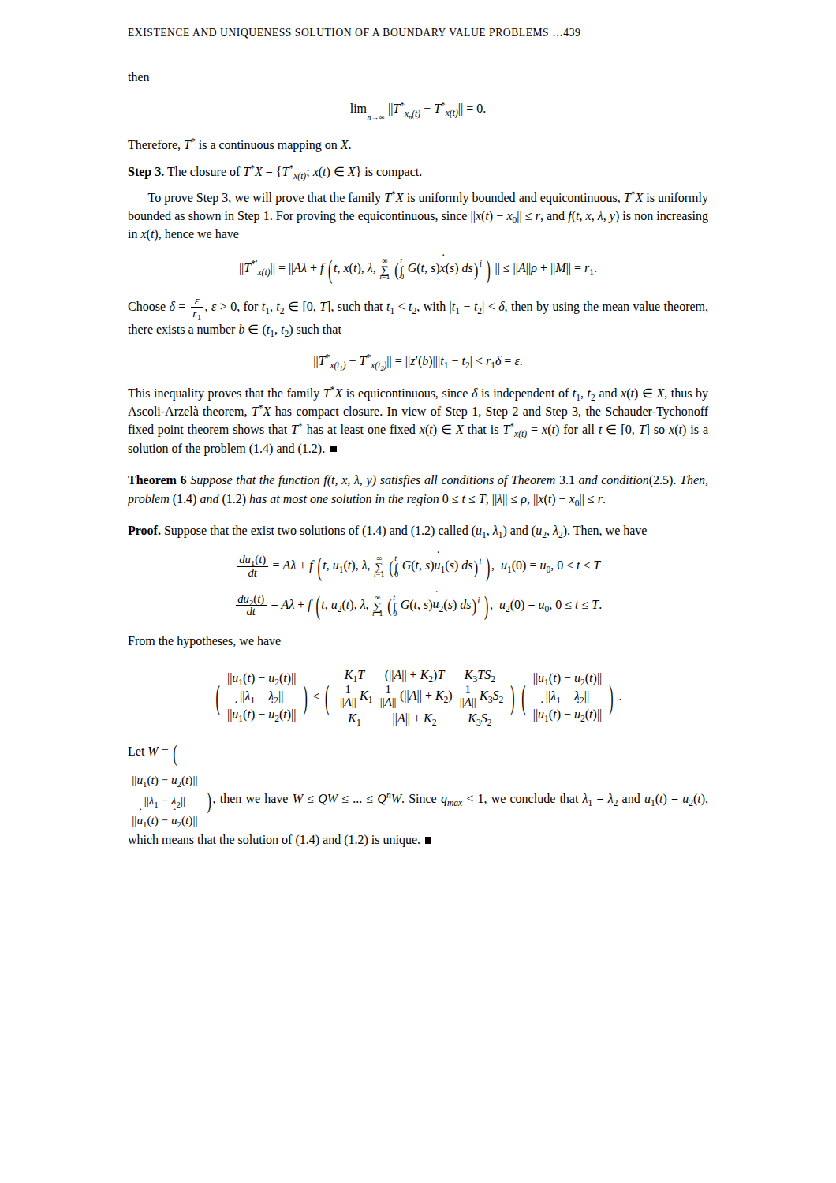EXISTENCE AND UNIQUENESS SOLUTION OF A BOUNDARY VALUE PROBLEMS …439
then
limn→∞ ||T*xn(t) − T*x(t)|| = 0.
Therefore, T* is a continuous mapping on X.
Step 3. The closure of T*X = {T*x(t); x(t) ∈ X} is compact.
To prove Step 3, we will prove that the family T*X is uniformly bounded and equicontinuous, T*X is uniformly bounded as shown in Step 1. For proving the equicontinuous, since ||x(t) − x0|| ≤ r, and f(t, x, λ, y) is non increasing in x(t), hence we have
||T*′x(t)|| = ||Aλ + f (t, x(t), λ, ∞
∑
i=1 (t
∫
0 G(t, s)x(s) ds)i ) || ≤ ||A||ρ + ||M|| = r1.
Choose δ = εr1, ε > 0, for t1, t2 ∈ [0, T], such that t1 < t2, with |t1 − t2| < δ, then by using the mean value theorem, there exists a number b ∈ (t1, t2) such that
||T*x(t1) − T*x(t2)|| = ||z′(b)|||t1 − t2| < r1δ = ε.
This inequality proves that the family T*X is equicontinuous, since δ is independent of t1, t2 and x(t) ∈ X, thus by Ascoli-Arzelà theorem, T*X has compact closure. In view of Step 1, Step 2 and Step 3, the Schauder-Tychonoff fixed point theorem shows that T* has at least one fixed x(t) ∈ X that is T*x(t) = x(t) for all t ∈ [0, T] so x(t) is a solution of the problem (1.4) and (1.2).
Theorem 6 Suppose that the function f(t, x, λ, y) satisfies all conditions of Theorem 3.1 and condition(2.5). Then, problem (1.4) and (1.2) has at most one solution in the region 0 ≤ t ≤ T, ||λ|| ≤ ρ, ||x(t) − x0|| ≤ r.
Proof. Suppose that the exist two solutions of (1.4) and (1.2) called (u1, λ1) and (u2, λ2). Then, we have
du1(t) dt = Aλ + f (t, u1(t), λ, ∞
∑
i=1 (t
∫
0 G(t, s)u1(s) ds)i ), u1(0) = u0, 0 ≤ t ≤ T
du2(t) dt = Aλ + f (t, u2(t), λ, ∞
∑
i=1 (t
∫
0 G(t, s)u2(s) ds)i ), u2(0) = u0, 0 ≤ t ≤ T.
From the hypotheses, we have
| ( | / // u 1 ( t ) − u 2 ( t )// / / // λ 1 − λ 2 // / / // u 1 ( t ) − u 2 ( t )// / | ) | ≤ | ( | / K 1 T / (// A // + K 2 ) T / K 3 TS 2 / / 1 // A // K 1 / 1 // A // (// A // + K 2 ) / 1 // A // K 3 S 2 / / K 1 / // A // + K 2 / K 3 S 2 / | ) | ( | / // u 1 ( t ) − u 2 ( t )// / / // λ 1 − λ 2 // / / // u 1 ( t ) − u 2 ( t )// / | ) | . |
Let W = (
| // u 1 ( t ) − u 2 ( t )// |
| // λ 1 − λ 2 // |
| // u 1 ( t ) − u 2 ( t )// |
), then we have W ≤ QW ≤ ... ≤ QnW. Since qmax < 1, we conclude that λ1 = λ2 and u1(t) = u2(t), which means that the solution of (1.4) and (1.2) is unique.